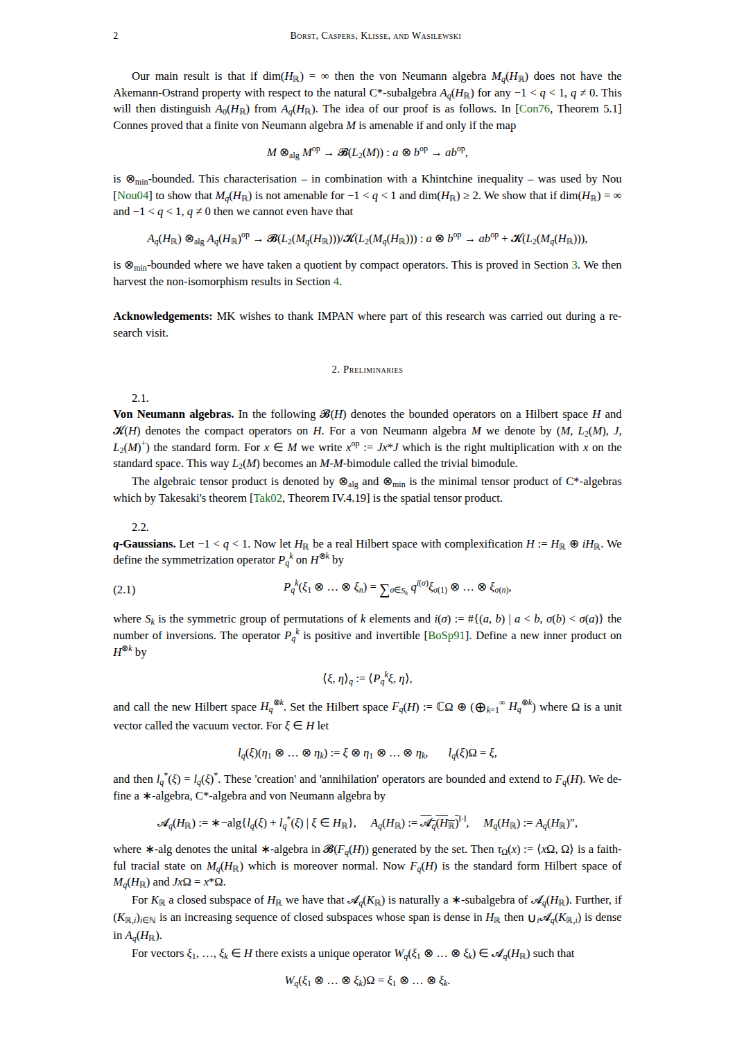2 Borst, Caspers, Klisse, and Wasilewski
Our main result is that if dim(Hℝ) = ∞ then the von Neumann algebra Mq(Hℝ) does not have the Akemann-Ostrand property with respect to the natural C*-subalgebra Aq(Hℝ) for any −1 < q < 1, q ≠ 0. This will then distinguish A0(Hℝ) from Aq(Hℝ). The idea of our proof is as follows. In [Con76, Theorem 5.1] Connes proved that a finite von Neumann algebra M is amenable if and only if the map
M ⊗alg Mop → 𝓑(L2(M)) : a ⊗ bop → abop,
is ⊗min-bounded. This characterisation – in combination with a Khintchine inequality – was used by Nou [Nou04] to show that Mq(Hℝ) is not amenable for −1 < q < 1 and dim(Hℝ) ≥ 2. We show that if dim(Hℝ) = ∞ and −1 < q < 1, q ≠ 0 then we cannot even have that
Aq(Hℝ) ⊗alg Aq(Hℝ)op → 𝓑(L2(Mq(Hℝ)))/𝓚(L2(Mq(Hℝ))) : a ⊗ bop → abop + 𝓚(L2(Mq(Hℝ))),
is ⊗min-bounded where we have taken a quotient by compact operators. This is proved in Section 3. We then harvest the non-isomorphism results in Section 4.
Acknowledgements: MK wishes to thank IMPAN where part of this research was carried out during a research visit.
2. Preliminaries
2.1.
Von Neumann algebras.
In the following 𝓑(H) denotes the bounded operators on a Hilbert space H and 𝓚(H) denotes the compact operators on H. For a von Neumann algebra M we denote by (M, L2(M), J, L2(M)+) the standard form. For x ∈ M we write xop := Jx*J which is the right multiplication with x on the standard space. This way L2(M) becomes an M-M-bimodule called the trivial bimodule.
The algebraic tensor product is denoted by ⊗alg and ⊗min is the minimal tensor product of C*-algebras which by Takesaki's theorem [Tak02, Theorem IV.4.19] is the spatial tensor product.
2.2.
q-Gaussians.
Let −1 < q < 1. Now let Hℝ be a real Hilbert space with complexification H := Hℝ ⊕ iHℝ. We define the symmetrization operator Pqk on H⊗k by
(2.1) Pqk(ξ1 ⊗ … ⊗ ξn) = ∑σ∈Sk qi(σ)ξσ(1) ⊗ … ⊗ ξσ(n),
where Sk is the symmetric group of permutations of k elements and i(σ) := #{(a, b) | a < b, σ(b) < σ(a)} the number of inversions. The operator Pqk is positive and invertible [BoSp91]. Define a new inner product on H⊗k by
⟨ξ, η⟩q := ⟨Pqkξ, η⟩,
and call the new Hilbert space Hq⊗k. Set the Hilbert space Fq(H) := ℂΩ ⊕ (⊕k=1∞ Hq⊗k) where Ω is a unit vector called the vacuum vector. For ξ ∈ H let
lq(ξ)(η1 ⊗ … ⊗ ηk) := ξ ⊗ η1 ⊗ … ⊗ ηk, lq(ξ)Ω = ξ,
and then lq*(ξ) = lq(ξ)*. These 'creation' and 'annihilation' operators are bounded and extend to Fq(H). We define a ∗-algebra, C*-algebra and von Neumann algebra by
𝓐q(Hℝ) := ∗−alg{lq(ξ) + lq*(ξ) | ξ ∈ Hℝ}, Aq(Hℝ) := 𝓐q(Hℝ)‖·‖, Mq(Hℝ) := Aq(Hℝ)″,
where ∗-alg denotes the unital ∗-algebra in 𝓑(Fq(H)) generated by the set. Then τΩ(x) := ⟨x Ω, Ω⟩ is a faithful tracial state on Mq(Hℝ) which is moreover normal. Now Fq(H) is the standard form Hilbert space of Mq(Hℝ) and Jx Ω = x*Ω.
For Kℝ a closed subspace of Hℝ we have that 𝓐q(Kℝ) is naturally a ∗-subalgebra of 𝓐q(Hℝ). Further, if (Kℝ,i)i∈ℕ is an increasing sequence of closed subspaces whose span is dense in Hℝ then ∪i𝓐q(Kℝ,i) is dense in Aq(Hℝ).
For vectors ξ1, …, ξk ∈ H there exists a unique operator Wq(ξ1 ⊗ … ⊗ ξk) ∈ 𝓐q(Hℝ) such that
Wq(ξ1 ⊗ … ⊗ ξk)Ω = ξ1 ⊗ … ⊗ ξk.